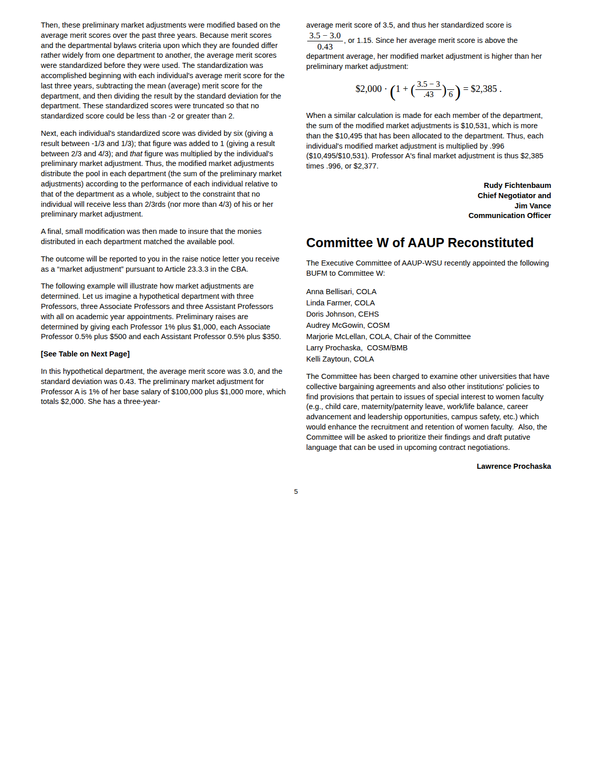Then, these preliminary market adjustments were modified based on the average merit scores over the past three years. Because merit scores and the departmental bylaws criteria upon which they are founded differ rather widely from one department to another, the average merit scores were standardized before they were used. The standardization was accomplished beginning with each individual's average merit score for the last three years, subtracting the mean (average) merit score for the department, and then dividing the result by the standard deviation for the department. These standardized scores were truncated so that no standardized score could be less than -2 or greater than 2.
Next, each individual's standardized score was divided by six (giving a result between -1/3 and 1/3); that figure was added to 1 (giving a result between 2/3 and 4/3); and that figure was multiplied by the individual's preliminary market adjustment. Thus, the modified market adjustments distribute the pool in each department (the sum of the preliminary market adjustments) according to the performance of each individual relative to that of the department as a whole, subject to the constraint that no individual will receive less than 2/3rds (nor more than 4/3) of his or her preliminary market adjustment.
A final, small modification was then made to insure that the monies distributed in each department matched the available pool.
The outcome will be reported to you in the raise notice letter you receive as a “market adjustment” pursuant to Article 23.3.3 in the CBA.
The following example will illustrate how market adjustments are determined. Let us imagine a hypothetical department with three Professors, three Associate Professors and three Assistant Professors with all on academic year appointments. Preliminary raises are determined by giving each Professor 1% plus $1,000, each Associate Professor 0.5% plus $500 and each Assistant Professor 0.5% plus $350.
[See Table on Next Page]
In this hypothetical department, the average merit score was 3.0, and the standard deviation was 0.43. The preliminary market adjustment for Professor A is 1% of her base salary of $100,000 plus $1,000 more, which totals $2,000. She has a three-year-
average merit score of 3.5, and thus her standardized score is 3.5 − 3.00.43, or 1.15. Since her average merit score is above the department average, her modified market adjustment is higher than her preliminary market adjustment:
$2,000 · (1 + (3.5 − 3.43) 6) = $2,385 .
When a similar calculation is made for each member of the department, the sum of the modified market adjustments is $10,531, which is more than the $10,495 that has been allocated to the department. Thus, each individual's modified market adjustment is multiplied by .996 ($10,495/$10,531). Professor A's final market adjustment is thus $2,385 times .996, or $2,377.
Rudy Fichtenbaum
Chief Negotiator and
Jim Vance
Communication Officer
Committee W of AAUP Reconstituted
The Executive Committee of AAUP-WSU recently appointed the following BUFM to Committee W:
Anna Bellisari, COLA
Linda Farmer, COLA
Doris Johnson, CEHS
Audrey McGowin, COSM
Marjorie McLellan, COLA, Chair of the Committee
Larry Prochaska, COSM/BMB
Kelli Zaytoun, COLA
The Committee has been charged to examine other universities that have collective bargaining agreements and also other institutions' policies to find provisions that pertain to issues of special interest to women faculty (e.g., child care, maternity/paternity leave, work/life balance, career advancement and leadership opportunities, campus safety, etc.) which would enhance the recruitment and retention of women faculty. Also, the Committee will be asked to prioritize their findings and draft putative language that can be used in upcoming contract negotiations.
Lawrence Prochaska
5